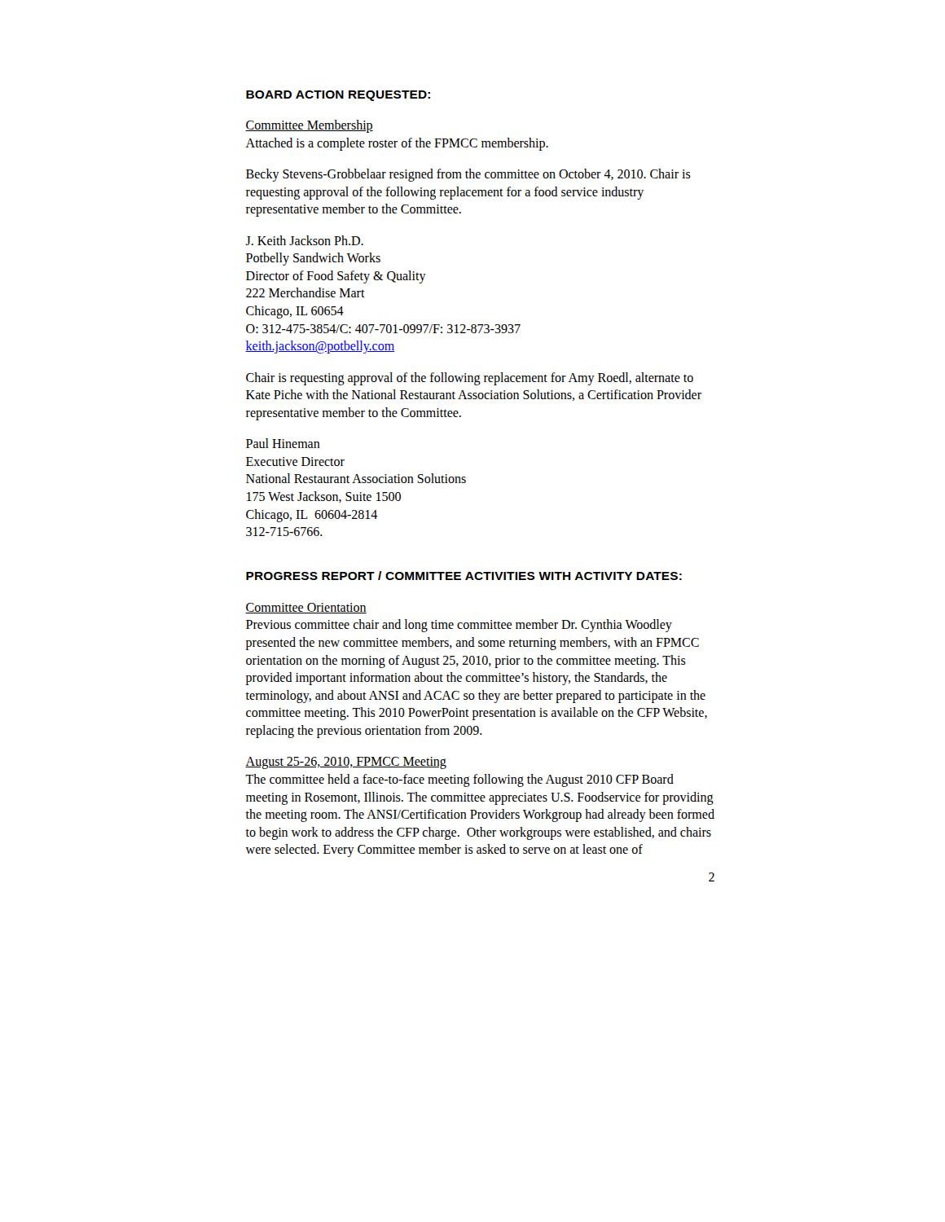BOARD ACTION REQUESTED:
Committee Membership
Attached is a complete roster of the FPMCC membership.
Becky Stevens-Grobbelaar resigned from the committee on October 4, 2010. Chair is requesting approval of the following replacement for a food service industry representative member to the Committee.
J. Keith Jackson Ph.D.
Potbelly Sandwich Works
Director of Food Safety & Quality
222 Merchandise Mart
Chicago, IL 60654
O: 312-475-3854/C: 407-701-0997/F: 312-873-3937
keith.jackson@potbelly.com
Chair is requesting approval of the following replacement for Amy Roedl, alternate to Kate Piche with the National Restaurant Association Solutions, a Certification Provider representative member to the Committee.
Paul Hineman
Executive Director
National Restaurant Association Solutions
175 West Jackson, Suite 1500
Chicago, IL 60604-2814
312-715-6766.
PROGRESS REPORT / COMMITTEE ACTIVITIES WITH ACTIVITY DATES:
Committee Orientation
Previous committee chair and long time committee member Dr. Cynthia Woodley presented the new committee members, and some returning members, with an FPMCC orientation on the morning of August 25, 2010, prior to the committee meeting. This provided important information about the committee’s history, the Standards, the terminology, and about ANSI and ACAC so they are better prepared to participate in the committee meeting. This 2010 PowerPoint presentation is available on the CFP Website, replacing the previous orientation from 2009.
August 25-26, 2010, FPMCC Meeting
The committee held a face-to-face meeting following the August 2010 CFP Board meeting in Rosemont, Illinois. The committee appreciates U.S. Foodservice for providing the meeting room. The ANSI/Certification Providers Workgroup had already been formed to begin work to address the CFP charge. Other workgroups were established, and chairs were selected. Every Committee member is asked to serve on at least one of
2